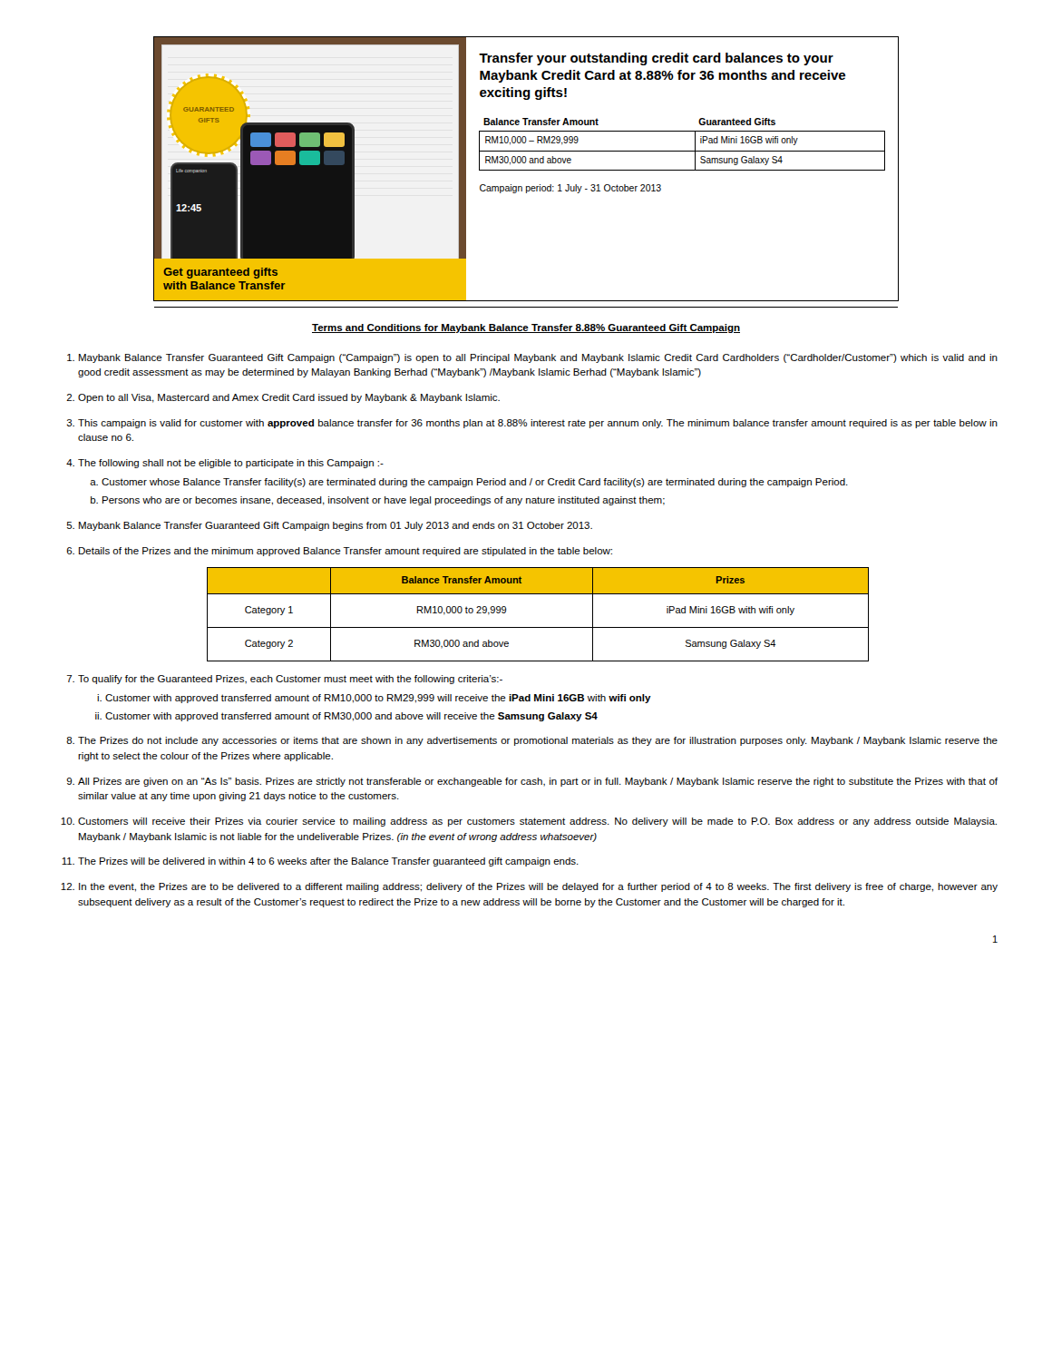GUARANTEED
GIFTS
Life companion
12:45
Get guaranteed gifts
with Balance Transfer
Transfer your outstanding credit card balances to your Maybank Credit Card at 8.88% for 36 months and receive exciting gifts!
| Balance Transfer Amount | Guaranteed Gifts |
| --- | --- |
| RM10,000 – RM29,999 | iPad Mini 16GB wifi only |
| RM30,000 and above | Samsung Galaxy S4 |
Campaign period: 1 July - 31 October 2013
Terms and Conditions for Maybank Balance Transfer 8.88% Guaranteed Gift Campaign
Maybank Balance Transfer Guaranteed Gift Campaign (“Campaign”) is open to all Principal Maybank and Maybank Islamic Credit Card Cardholders (“Cardholder/Customer”) which is valid and in good credit assessment as may be determined by Malayan Banking Berhad (“Maybank”) /Maybank Islamic Berhad (“Maybank Islamic”)
Open to all Visa, Mastercard and Amex Credit Card issued by Maybank & Maybank Islamic.
This campaign is valid for customer with approved balance transfer for 36 months plan at 8.88% interest rate per annum only. The minimum balance transfer amount required is as per table below in clause no 6.
The following shall not be eligible to participate in this Campaign :-
Customer whose Balance Transfer facility(s) are terminated during the campaign Period and / or Credit Card facility(s) are terminated during the campaign Period.
Persons who are or becomes insane, deceased, insolvent or have legal proceedings of any nature instituted against them;
Maybank Balance Transfer Guaranteed Gift Campaign begins from 01 July 2013 and ends on 31 October 2013.
Details of the Prizes and the minimum approved Balance Transfer amount required are stipulated in the table below:
| | Balance Transfer Amount | Prizes |
| --- | --- | --- |
| Category 1 | RM10,000 to 29,999 | iPad Mini 16GB with wifi only |
| Category 2 | RM30,000 and above | Samsung Galaxy S4 |
To qualify for the Guaranteed Prizes, each Customer must meet with the following criteria’s:-
Customer with approved transferred amount of RM10,000 to RM29,999 will receive the iPad Mini 16GB with wifi only
Customer with approved transferred amount of RM30,000 and above will receive the Samsung Galaxy S4
The Prizes do not include any accessories or items that are shown in any advertisements or promotional materials as they are for illustration purposes only. Maybank / Maybank Islamic reserve the right to select the colour of the Prizes where applicable.
All Prizes are given on an “As Is” basis. Prizes are strictly not transferable or exchangeable for cash, in part or in full. Maybank / Maybank Islamic reserve the right to substitute the Prizes with that of similar value at any time upon giving 21 days notice to the customers.
Customers will receive their Prizes via courier service to mailing address as per customers statement address. No delivery will be made to P.O. Box address or any address outside Malaysia. Maybank / Maybank Islamic is not liable for the undeliverable Prizes. (in the event of wrong address whatsoever)
The Prizes will be delivered in within 4 to 6 weeks after the Balance Transfer guaranteed gift campaign ends.
In the event, the Prizes are to be delivered to a different mailing address; delivery of the Prizes will be delayed for a further period of 4 to 8 weeks. The first delivery is free of charge, however any subsequent delivery as a result of the Customer’s request to redirect the Prize to a new address will be borne by the Customer and the Customer will be charged for it.
1